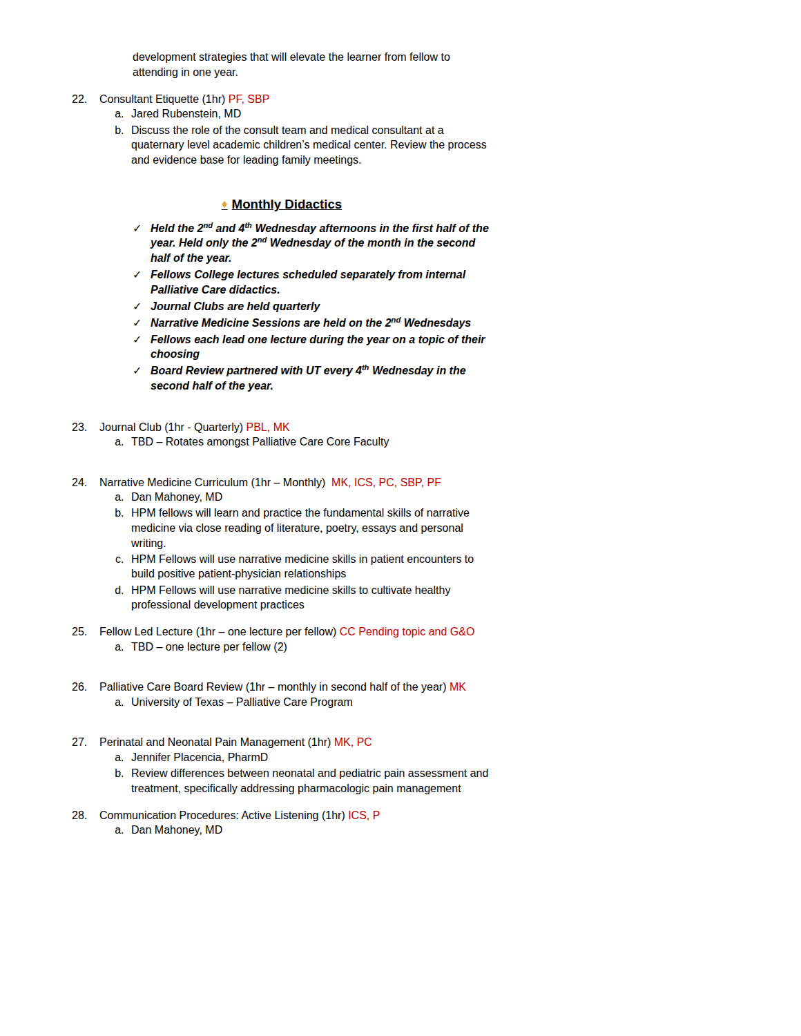development strategies that will elevate the learner from fellow to attending in one year.
Consultant Etiquette (1hr) PF, SBP
Jared Rubenstein, MD
Discuss the role of the consult team and medical consultant at a quaternary level academic children’s medical center. Review the process and evidence base for leading family meetings.
♦Monthly Didactics
Held the 2nd and 4th Wednesday afternoons in the first half of the year. Held only the 2nd Wednesday of the month in the second half of the year.
Fellows College lectures scheduled separately from internal Palliative Care didactics.
Journal Clubs are held quarterly
Narrative Medicine Sessions are held on the 2nd Wednesdays
Fellows each lead one lecture during the year on a topic of their choosing
Board Review partnered with UT every 4th Wednesday in the second half of the year.
Journal Club (1hr - Quarterly) PBL, MK
TBD – Rotates amongst Palliative Care Core Faculty
Narrative Medicine Curriculum (1hr – Monthly) MK, ICS, PC, SBP, PF
Dan Mahoney, MD
HPM fellows will learn and practice the fundamental skills of narrative medicine via close reading of literature, poetry, essays and personal writing.
HPM Fellows will use narrative medicine skills in patient encounters to build positive patient-physician relationships
HPM Fellows will use narrative medicine skills to cultivate healthy professional development practices
Fellow Led Lecture (1hr – one lecture per fellow) CC Pending topic and G&O
TBD – one lecture per fellow (2)
Palliative Care Board Review (1hr – monthly in second half of the year) MK
University of Texas – Palliative Care Program
Perinatal and Neonatal Pain Management (1hr) MK, PC
Jennifer Placencia, PharmD
Review differences between neonatal and pediatric pain assessment and treatment, specifically addressing pharmacologic pain management
Communication Procedures: Active Listening (1hr) ICS, P
Dan Mahoney, MD